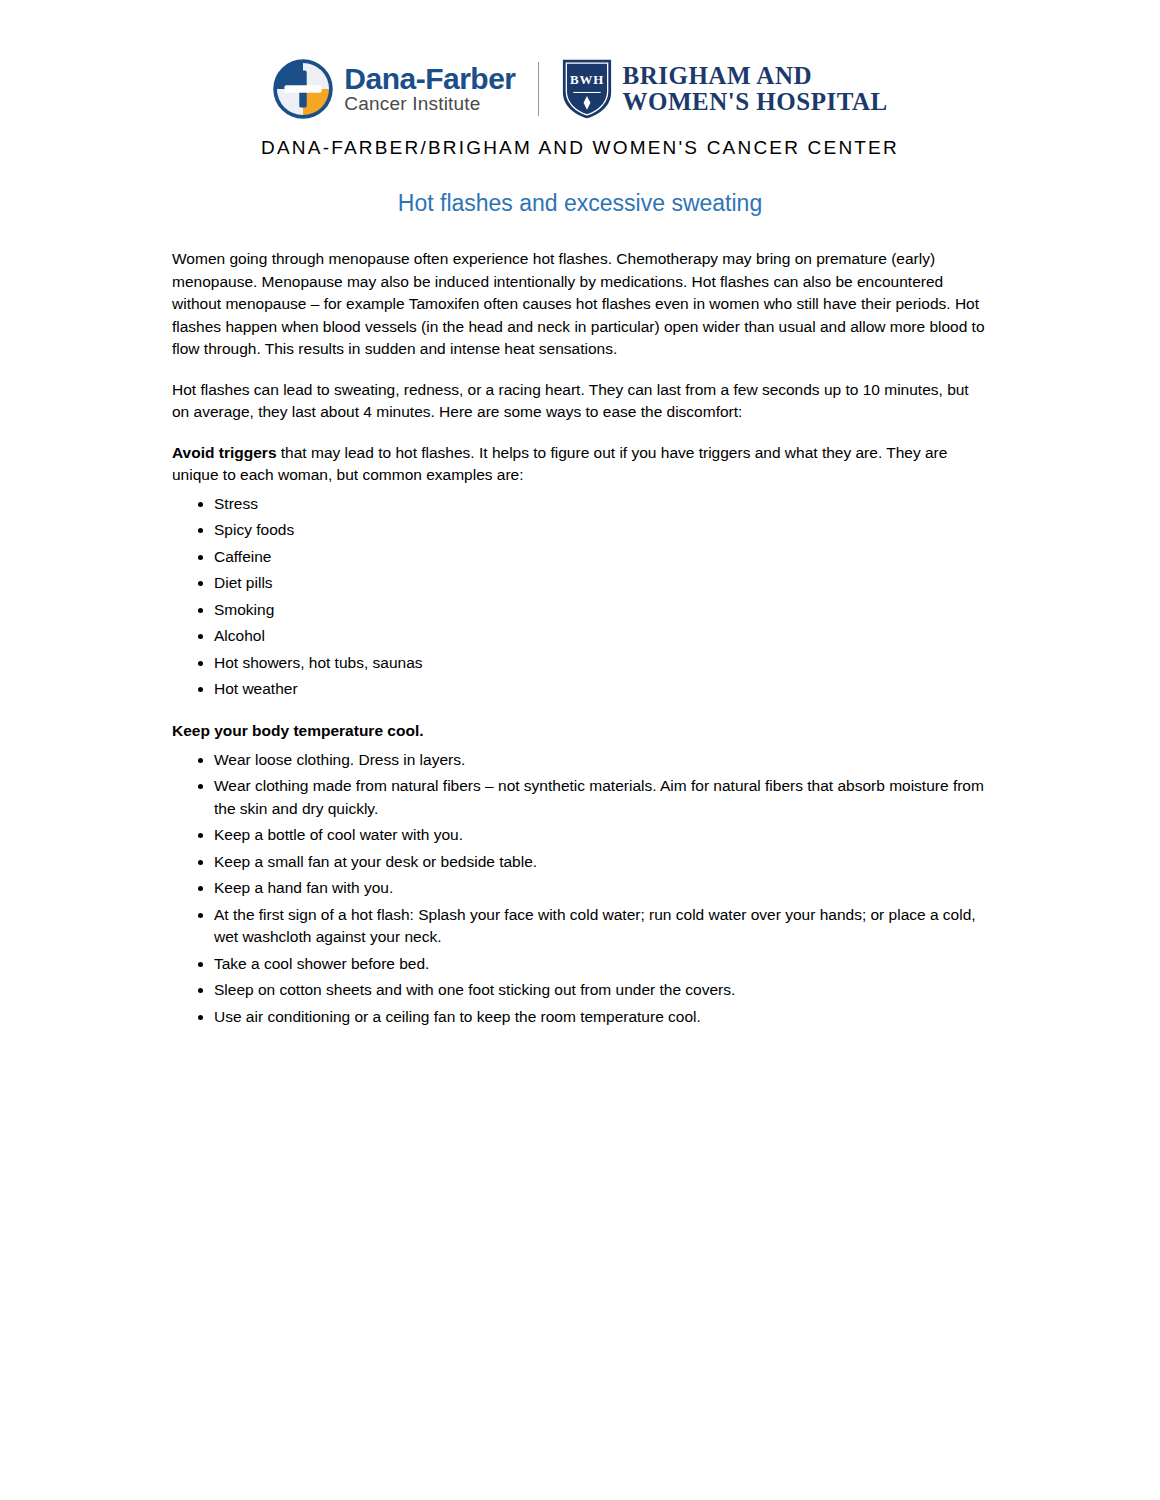Dana-Farber
Cancer Institute
BWH
BRIGHAM AND
WOMEN'S HOSPITAL
DANA-FARBER/BRIGHAM AND WOMEN'S CANCER CENTER
Hot flashes and excessive sweating
Women going through menopause often experience hot flashes. Chemotherapy may bring on premature (early) menopause. Menopause may also be induced intentionally by medications. Hot flashes can also be encountered without menopause – for example Tamoxifen often causes hot flashes even in women who still have their periods. Hot flashes happen when blood vessels (in the head and neck in particular) open wider than usual and allow more blood to flow through. This results in sudden and intense heat sensations.
Hot flashes can lead to sweating, redness, or a racing heart. They can last from a few seconds up to 10 minutes, but on average, they last about 4 minutes. Here are some ways to ease the discomfort:
Avoid triggers that may lead to hot flashes. It helps to figure out if you have triggers and what they are. They are unique to each woman, but common examples are:
Stress
Spicy foods
Caffeine
Diet pills
Smoking
Alcohol
Hot showers, hot tubs, saunas
Hot weather
Keep your body temperature cool.
Wear loose clothing. Dress in layers.
Wear clothing made from natural fibers – not synthetic materials. Aim for natural fibers that absorb moisture from the skin and dry quickly.
Keep a bottle of cool water with you.
Keep a small fan at your desk or bedside table.
Keep a hand fan with you.
At the first sign of a hot flash: Splash your face with cold water; run cold water over your hands; or place a cold, wet washcloth against your neck.
Take a cool shower before bed.
Sleep on cotton sheets and with one foot sticking out from under the covers.
Use air conditioning or a ceiling fan to keep the room temperature cool.